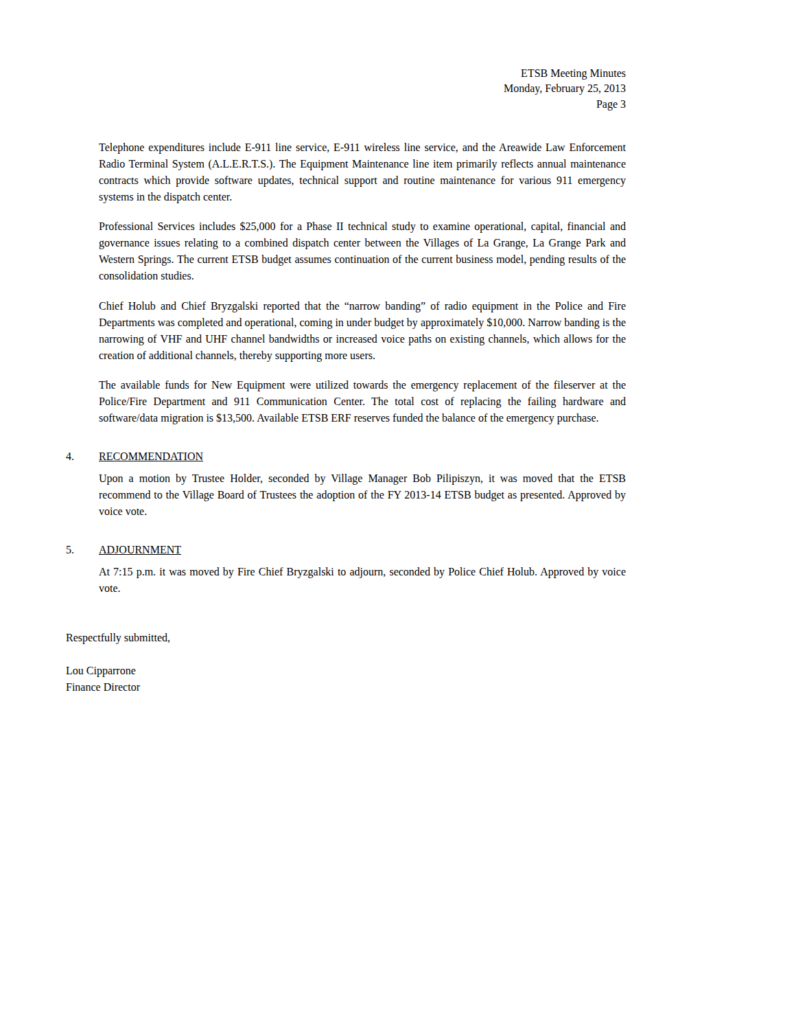ETSB Meeting Minutes
Monday, February 25, 2013
Page 3
Telephone expenditures include E-911 line service, E-911 wireless line service, and the Areawide Law Enforcement Radio Terminal System (A.L.E.R.T.S.). The Equipment Maintenance line item primarily reflects annual maintenance contracts which provide software updates, technical support and routine maintenance for various 911 emergency systems in the dispatch center.
Professional Services includes $25,000 for a Phase II technical study to examine operational, capital, financial and governance issues relating to a combined dispatch center between the Villages of La Grange, La Grange Park and Western Springs. The current ETSB budget assumes continuation of the current business model, pending results of the consolidation studies.
Chief Holub and Chief Bryzgalski reported that the “narrow banding” of radio equipment in the Police and Fire Departments was completed and operational, coming in under budget by approximately $10,000. Narrow banding is the narrowing of VHF and UHF channel bandwidths or increased voice paths on existing channels, which allows for the creation of additional channels, thereby supporting more users.
The available funds for New Equipment were utilized towards the emergency replacement of the fileserver at the Police/Fire Department and 911 Communication Center. The total cost of replacing the failing hardware and software/data migration is $13,500. Available ETSB ERF reserves funded the balance of the emergency purchase.
4. RECOMMENDATION
Upon a motion by Trustee Holder, seconded by Village Manager Bob Pilipiszyn, it was moved that the ETSB recommend to the Village Board of Trustees the adoption of the FY 2013-14 ETSB budget as presented. Approved by voice vote.
5. ADJOURNMENT
At 7:15 p.m. it was moved by Fire Chief Bryzgalski to adjourn, seconded by Police Chief Holub. Approved by voice vote.
Respectfully submitted,
Lou Cipparrone
Finance Director